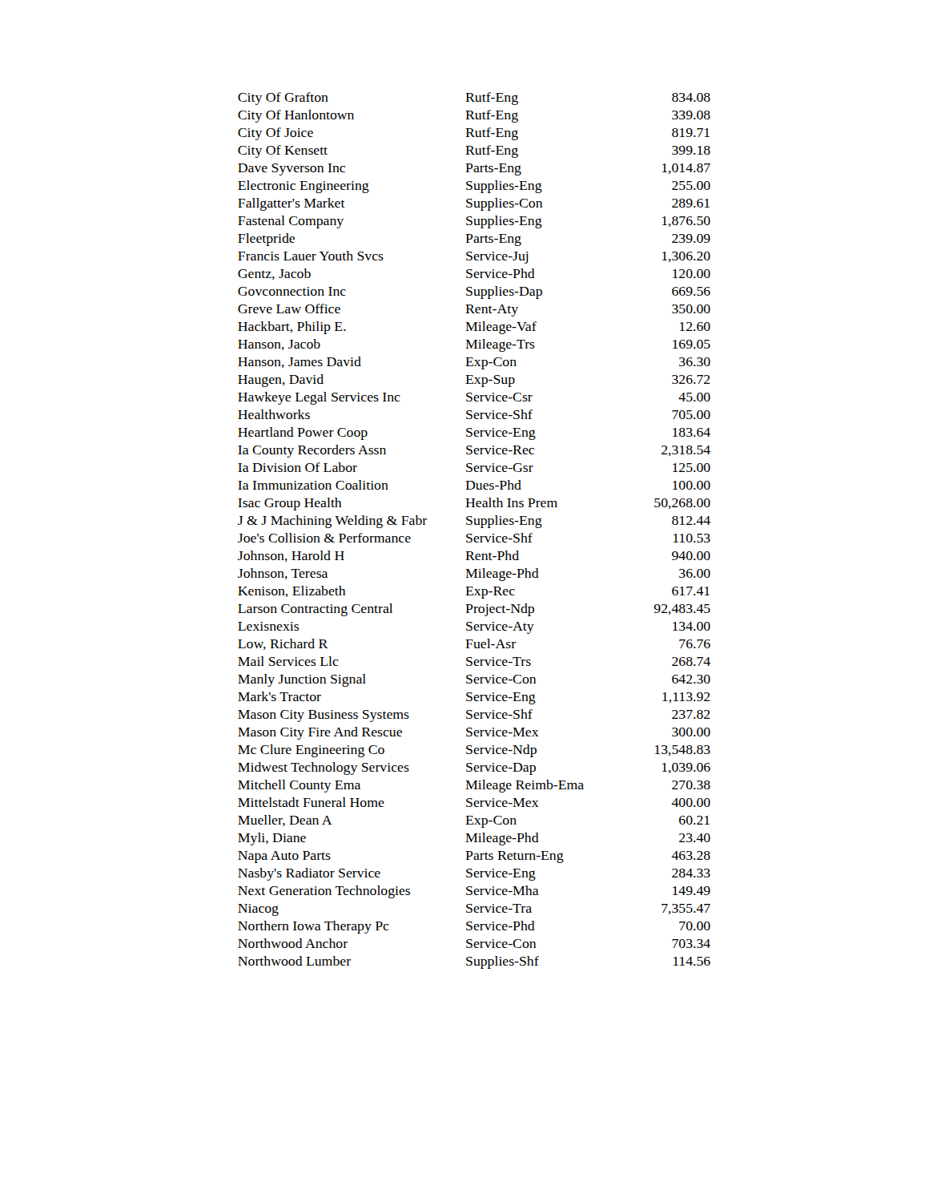| City Of Grafton | Rutf-Eng | 834.08 |
| City Of Hanlontown | Rutf-Eng | 339.08 |
| City Of Joice | Rutf-Eng | 819.71 |
| City Of Kensett | Rutf-Eng | 399.18 |
| Dave Syverson Inc | Parts-Eng | 1,014.87 |
| Electronic Engineering | Supplies-Eng | 255.00 |
| Fallgatter's Market | Supplies-Con | 289.61 |
| Fastenal Company | Supplies-Eng | 1,876.50 |
| Fleetpride | Parts-Eng | 239.09 |
| Francis Lauer Youth Svcs | Service-Juj | 1,306.20 |
| Gentz, Jacob | Service-Phd | 120.00 |
| Govconnection Inc | Supplies-Dap | 669.56 |
| Greve Law Office | Rent-Aty | 350.00 |
| Hackbart, Philip E. | Mileage-Vaf | 12.60 |
| Hanson, Jacob | Mileage-Trs | 169.05 |
| Hanson, James David | Exp-Con | 36.30 |
| Haugen, David | Exp-Sup | 326.72 |
| Hawkeye Legal Services Inc | Service-Csr | 45.00 |
| Healthworks | Service-Shf | 705.00 |
| Heartland Power Coop | Service-Eng | 183.64 |
| Ia County Recorders Assn | Service-Rec | 2,318.54 |
| Ia Division Of Labor | Service-Gsr | 125.00 |
| Ia Immunization Coalition | Dues-Phd | 100.00 |
| Isac Group Health | Health Ins Prem | 50,268.00 |
| J & J Machining Welding & Fabr | Supplies-Eng | 812.44 |
| Joe's Collision & Performance | Service-Shf | 110.53 |
| Johnson, Harold H | Rent-Phd | 940.00 |
| Johnson, Teresa | Mileage-Phd | 36.00 |
| Kenison, Elizabeth | Exp-Rec | 617.41 |
| Larson Contracting Central | Project-Ndp | 92,483.45 |
| Lexisnexis | Service-Aty | 134.00 |
| Low, Richard R | Fuel-Asr | 76.76 |
| Mail Services Llc | Service-Trs | 268.74 |
| Manly Junction Signal | Service-Con | 642.30 |
| Mark's Tractor | Service-Eng | 1,113.92 |
| Mason City Business Systems | Service-Shf | 237.82 |
| Mason City Fire And Rescue | Service-Mex | 300.00 |
| Mc Clure Engineering Co | Service-Ndp | 13,548.83 |
| Midwest Technology Services | Service-Dap | 1,039.06 |
| Mitchell County Ema | Mileage Reimb-Ema | 270.38 |
| Mittelstadt Funeral Home | Service-Mex | 400.00 |
| Mueller, Dean A | Exp-Con | 60.21 |
| Myli, Diane | Mileage-Phd | 23.40 |
| Napa Auto Parts | Parts Return-Eng | 463.28 |
| Nasby's Radiator Service | Service-Eng | 284.33 |
| Next Generation Technologies | Service-Mha | 149.49 |
| Niacog | Service-Tra | 7,355.47 |
| Northern Iowa Therapy Pc | Service-Phd | 70.00 |
| Northwood Anchor | Service-Con | 703.34 |
| Northwood Lumber | Supplies-Shf | 114.56 |